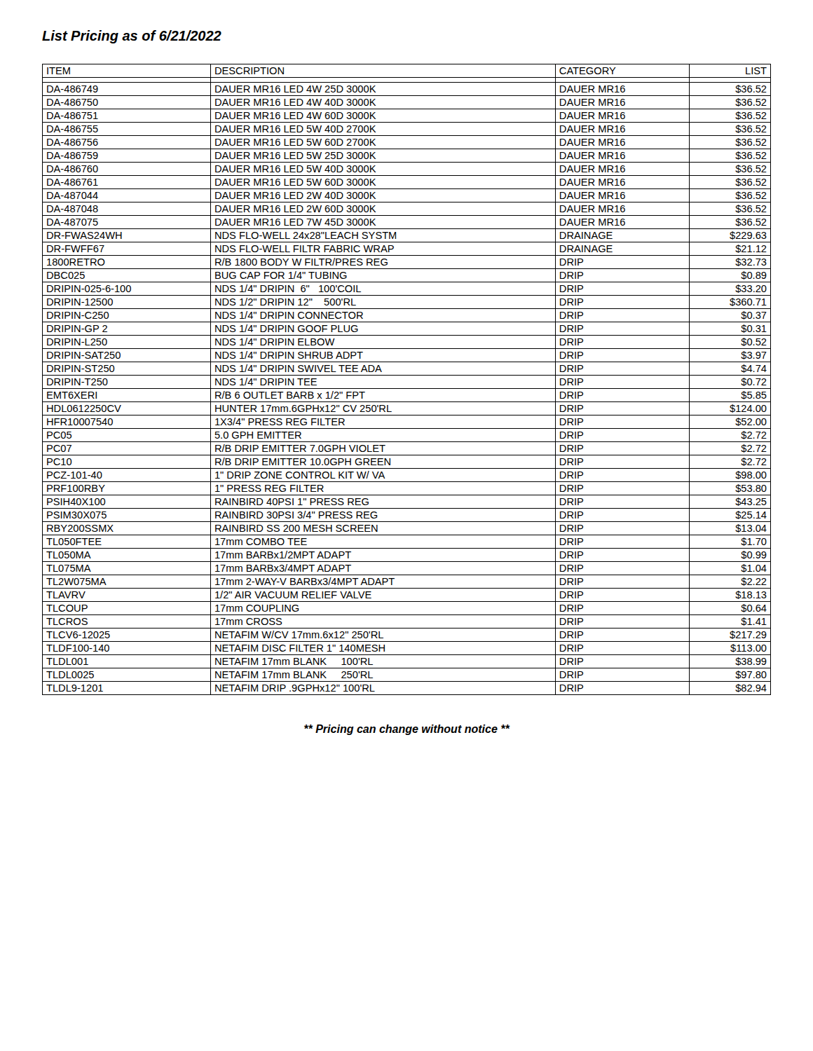List Pricing as of 6/21/2022
| ITEM | DESCRIPTION | CATEGORY | LIST |
| --- | --- | --- | --- |
| DA-486749 | DAUER MR16 LED 4W 25D 3000K | DAUER MR16 | $36.52 |
| DA-486750 | DAUER MR16 LED 4W 40D 3000K | DAUER MR16 | $36.52 |
| DA-486751 | DAUER MR16 LED 4W 60D 3000K | DAUER MR16 | $36.52 |
| DA-486755 | DAUER MR16 LED 5W 40D 2700K | DAUER MR16 | $36.52 |
| DA-486756 | DAUER MR16 LED 5W 60D 2700K | DAUER MR16 | $36.52 |
| DA-486759 | DAUER MR16 LED 5W 25D 3000K | DAUER MR16 | $36.52 |
| DA-486760 | DAUER MR16 LED 5W 40D 3000K | DAUER MR16 | $36.52 |
| DA-486761 | DAUER MR16 LED 5W 60D 3000K | DAUER MR16 | $36.52 |
| DA-487044 | DAUER MR16 LED 2W 40D 3000K | DAUER MR16 | $36.52 |
| DA-487048 | DAUER MR16 LED 2W 60D 3000K | DAUER MR16 | $36.52 |
| DA-487075 | DAUER MR16 LED 7W 45D 3000K | DAUER MR16 | $36.52 |
| DR-FWAS24WH | NDS FLO-WELL 24x28"LEACH SYSTM | DRAINAGE | $229.63 |
| DR-FWFF67 | NDS FLO-WELL FILTR FABRIC WRAP | DRAINAGE | $21.12 |
| 1800RETRO | R/B 1800 BODY W FILTR/PRES REG | DRIP | $32.73 |
| DBC025 | BUG CAP FOR 1/4" TUBING | DRIP | $0.89 |
| DRIPIN-025-6-100 | NDS 1/4" DRIPIN 6" 100'COIL | DRIP | $33.20 |
| DRIPIN-12500 | NDS 1/2" DRIPIN 12" 500'RL | DRIP | $360.71 |
| DRIPIN-C250 | NDS 1/4" DRIPIN CONNECTOR | DRIP | $0.37 |
| DRIPIN-GP 2 | NDS 1/4" DRIPIN GOOF PLUG | DRIP | $0.31 |
| DRIPIN-L250 | NDS 1/4" DRIPIN ELBOW | DRIP | $0.52 |
| DRIPIN-SAT250 | NDS 1/4" DRIPIN SHRUB ADPT | DRIP | $3.97 |
| DRIPIN-ST250 | NDS 1/4" DRIPIN SWIVEL TEE ADA | DRIP | $4.74 |
| DRIPIN-T250 | NDS 1/4" DRIPIN TEE | DRIP | $0.72 |
| EMT6XERI | R/B 6 OUTLET BARB x 1/2" FPT | DRIP | $5.85 |
| HDL0612250CV | HUNTER 17mm.6GPHx12" CV 250'RL | DRIP | $124.00 |
| HFR10007540 | 1X3/4" PRESS REG FILTER | DRIP | $52.00 |
| PC05 | 5.0 GPH EMITTER | DRIP | $2.72 |
| PC07 | R/B DRIP EMITTER 7.0GPH VIOLET | DRIP | $2.72 |
| PC10 | R/B DRIP EMITTER 10.0GPH GREEN | DRIP | $2.72 |
| PCZ-101-40 | 1" DRIP ZONE CONTROL KIT W/ VA | DRIP | $98.00 |
| PRF100RBY | 1" PRESS REG FILTER | DRIP | $53.80 |
| PSIH40X100 | RAINBIRD 40PSI 1" PRESS REG | DRIP | $43.25 |
| PSIM30X075 | RAINBIRD 30PSI 3/4" PRESS REG | DRIP | $25.14 |
| RBY200SSMX | RAINBIRD SS 200 MESH SCREEN | DRIP | $13.04 |
| TL050FTEE | 17mm COMBO TEE | DRIP | $1.70 |
| TL050MA | 17mm BARBx1/2MPT ADAPT | DRIP | $0.99 |
| TL075MA | 17mm BARBx3/4MPT ADAPT | DRIP | $1.04 |
| TL2W075MA | 17mm 2-WAY-V BARBx3/4MPT ADAPT | DRIP | $2.22 |
| TLAVRV | 1/2" AIR VACUUM RELIEF VALVE | DRIP | $18.13 |
| TLCOUP | 17mm COUPLING | DRIP | $0.64 |
| TLCROS | 17mm CROSS | DRIP | $1.41 |
| TLCV6-12025 | NETAFIM W/CV 17mm.6x12" 250'RL | DRIP | $217.29 |
| TLDF100-140 | NETAFIM DISC FILTER 1" 140MESH | DRIP | $113.00 |
| TLDL001 | NETAFIM 17mm BLANK 100'RL | DRIP | $38.99 |
| TLDL0025 | NETAFIM 17mm BLANK 250'RL | DRIP | $97.80 |
| TLDL9-1201 | NETAFIM DRIP .9GPHx12" 100'RL | DRIP | $82.94 |
** Pricing can change without notice **